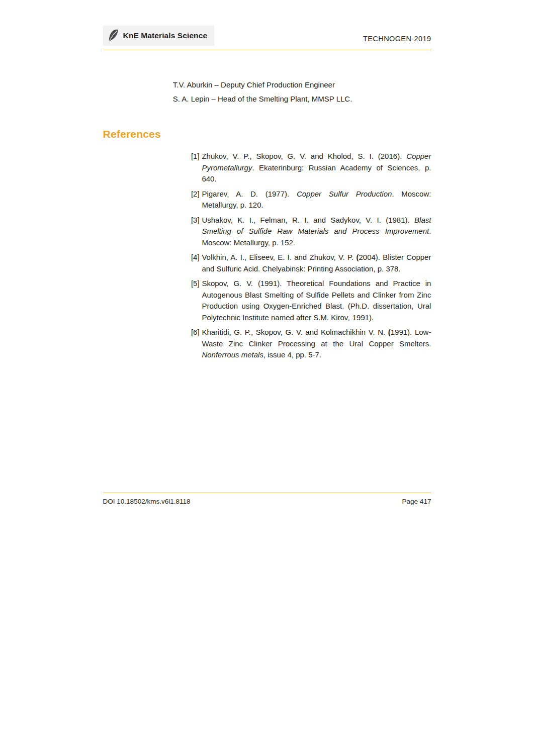KnE Materials Science
TECHNOGEN-2019
T.V. Aburkin – Deputy Chief Production Engineer
S. A. Lepin – Head of the Smelting Plant, MMSP LLC.
References
[1] Zhukov, V. P., Skopov, G. V. and Kholod, S. I. (2016). Copper Pyrometallurgy. Ekaterinburg: Russian Academy of Sciences, p. 640.
[2] Pigarev, A. D. (1977). Copper Sulfur Production. Moscow: Metallurgy, p. 120.
[3] Ushakov, K. I., Felman, R. I. and Sadykov, V. I. (1981). Blast Smelting of Sulfide Raw Materials and Process Improvement. Moscow: Metallurgy, p. 152.
[4] Volkhin, A. I., Eliseev, E. I. and Zhukov, V. P. (2004). Blister Copper and Sulfuric Acid. Chelyabinsk: Printing Association, p. 378.
[5] Skopov, G. V. (1991). Theoretical Foundations and Practice in Autogenous Blast Smelting of Sulfide Pellets and Clinker from Zinc Production using Oxygen-Enriched Blast. (Ph.D. dissertation, Ural Polytechnic Institute named after S.M. Kirov, 1991).
[6] Kharitidi, G. P., Skopov, G. V. and Kolmachikhin V. N. (1991). Low-Waste Zinc Clinker Processing at the Ural Copper Smelters. Nonferrous metals, issue 4, pp. 5-7.
DOI 10.18502/kms.v6i1.8118
Page 417